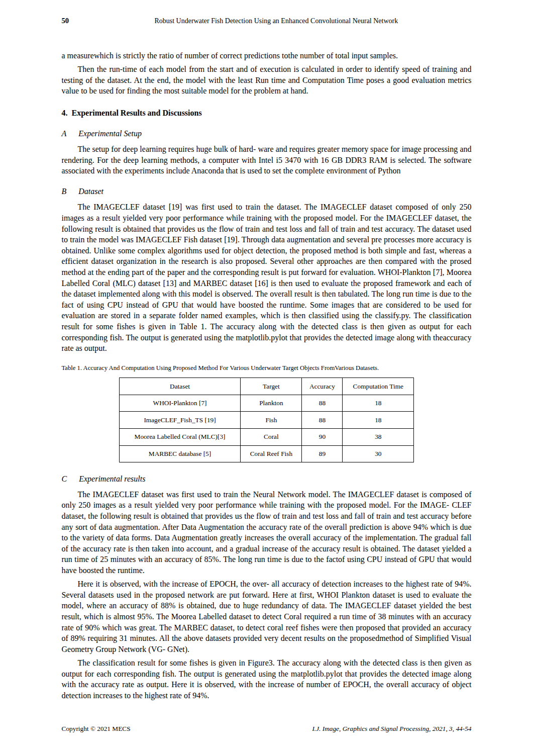50 Robust Underwater Fish Detection Using an Enhanced Convolutional Neural Network
a measurewhich is strictly the ratio of number of correct predictions tothe number of total input samples.
Then the run-time of each model from the start and of execution is calculated in order to identify speed of training and testing of the dataset. At the end, the model with the least Run time and Computation Time poses a good evaluation metrics value to be used for finding the most suitable model for the problem at hand.
4. Experimental Results and Discussions
AExperimental Setup
The setup for deep learning requires huge bulk of hard- ware and requires greater memory space for image processing and rendering. For the deep learning methods, a computer with Intel i5 3470 with 16 GB DDR3 RAM is selected. The software associated with the experiments include Anaconda that is used to set the complete environment of Python
BDataset
The IMAGECLEF dataset [19] was first used to train the dataset. The IMAGECLEF dataset composed of only 250 images as a result yielded very poor performance while training with the proposed model. For the IMAGECLEF dataset, the following result is obtained that provides us the flow of train and test loss and fall of train and test accuracy. The dataset used to train the model was IMAGECLEF Fish dataset [19]. Through data augmentation and several pre processes more accuracy is obtained. Unlike some complex algorithms used for object detection, the proposed method is both simple and fast, whereas a efficient dataset organization in the research is also proposed. Several other approaches are then compared with the prosed method at the ending part of the paper and the corresponding result is put forward for evaluation. WHOI-Plankton [7], Moorea Labelled Coral (MLC) dataset [13] and MARBEC dataset [16] is then used to evaluate the proposed framework and each of the dataset implemented along with this model is observed. The overall result is then tabulated. The long run time is due to the fact of using CPU instead of GPU that would have boosted the runtime. Some images that are considered to be used for evaluation are stored in a separate folder named examples, which is then classified using the classify.py. The classification result for some fishes is given in Table 1. The accuracy along with the detected class is then given as output for each corresponding fish. The output is generated using the matplotlib.pylot that provides the detected image along with theaccuracy rate as output.
Table 1. Accuracy And Computation Using Proposed Method For Various Underwater Target Objects FromVarious Datasets.
| Dataset | Target | Accuracy | Computation Time |
| --- | --- | --- | --- |
| WHOI-Plankton [7] | Plankton | 88 | 18 |
| ImageCLEF_Fish_TS [19] | Fish | 88 | 18 |
| Moorea Labelled Coral (MLC)[3] | Coral | 90 | 38 |
| MARBEC database [5] | Coral Reef Fish | 89 | 30 |
CExperimental results
The IMAGECLEF dataset was first used to train the Neural Network model. The IMAGECLEF dataset is composed of only 250 images as a result yielded very poor performance while training with the proposed model. For the IMAGE- CLEF dataset, the following result is obtained that provides us the flow of train and test loss and fall of train and test accuracy before any sort of data augmentation. After Data Augmentation the accuracy rate of the overall prediction is above 94% which is due to the variety of data forms. Data Augmentation greatly increases the overall accuracy of the implementation. The gradual fall of the accuracy rate is then taken into account, and a gradual increase of the accuracy result is obtained. The dataset yielded a run time of 25 minutes with an accuracy of 85%. The long run time is due to the factof using CPU instead of GPU that would have boosted the runtime.
Here it is observed, with the increase of EPOCH, the over- all accuracy of detection increases to the highest rate of 94%. Several datasets used in the proposed network are put forward. Here at first, WHOI Plankton dataset is used to evaluate the model, where an accuracy of 88% is obtained, due to huge redundancy of data. The IMAGECLEF dataset yielded the best result, which is almost 95%. The Moorea Labelled dataset to detect Coral required a run time of 38 minutes with an accuracy rate of 90% which was great. The MARBEC dataset, to detect coral reef fishes were then proposed that provided an accuracy of 89% requiring 31 minutes. All the above datasets provided very decent results on the proposedmethod of Simplified Visual Geometry Group Network (VG- GNet).
The classification result for some fishes is given in Figure3. The accuracy along with the detected class is then given as output for each corresponding fish. The output is generated using the matplotlib.pylot that provides the detected image along with the accuracy rate as output. Here it is observed, with the increase of number of EPOCH, the overall accuracy of object detection increases to the highest rate of 94%.
Copyright © 2021 MECS I.J. Image, Graphics and Signal Processing, 2021, 3, 44-54